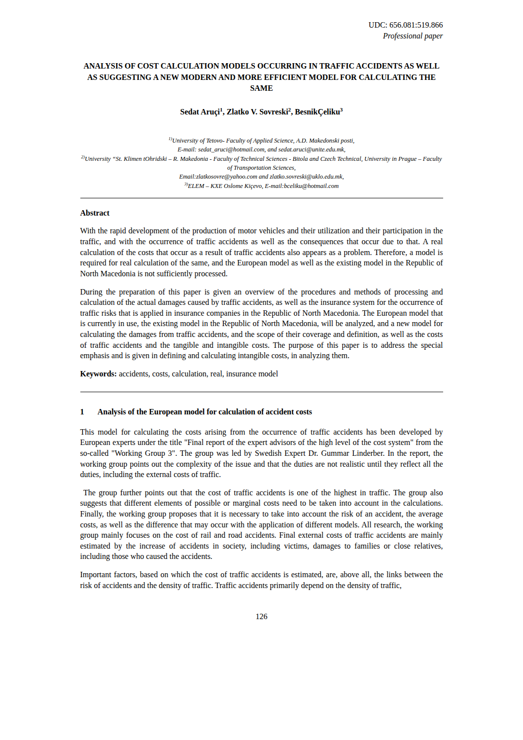UDC: 656.081:519.866
Professional paper
Analysis of Cost Calculation Models Occurring in Traffic Accidents as Well as Suggesting a New Modern and More Efficient Model for Calculating the Same
Sedat Aruçi1, Zlatko V. Sovreski2, BesnikÇeliku3
1)University of Tetovo- Faculty of Applied Science, A.D. Makedonski posti,
E-mail: sedat_aruci@hotmail.com, and sedat.aruci@unite.edu.mk,
2)University “St. Klimen tOhridski – R. Makedonia - Faculty of Technical Sciences - Bitola and Czech Technical, University in Prague – Faculty of Transportation Sciences,
Email:zlatkosovre@yahoo.com and zlatko.sovreski@uklo.edu.mk,
3)ELEM – KXE Oslome Kiçevo, E-mail:bceliku@hotmail.com
Abstract
With the rapid development of the production of motor vehicles and their utilization and their participation in the traffic, and with the occurrence of traffic accidents as well as the consequences that occur due to that. A real calculation of the costs that occur as a result of traffic accidents also appears as a problem. Therefore, a model is required for real calculation of the same, and the European model as well as the existing model in the Republic of North Macedonia is not sufficiently processed.
During the preparation of this paper is given an overview of the procedures and methods of processing and calculation of the actual damages caused by traffic accidents, as well as the insurance system for the occurrence of traffic risks that is applied in insurance companies in the Republic of North Macedonia. The European model that is currently in use, the existing model in the Republic of North Macedonia, will be analyzed, and a new model for calculating the damages from traffic accidents, and the scope of their coverage and definition, as well as the costs of traffic accidents and the tangible and intangible costs. The purpose of this paper is to address the special emphasis and is given in defining and calculating intangible costs, in analyzing them.
Keywords: accidents, costs, calculation, real, insurance model
1 Analysis of the European model for calculation of accident costs
This model for calculating the costs arising from the occurrence of traffic accidents has been developed by European experts under the title "Final report of the expert advisors of the high level of the cost system" from the so-called "Working Group 3". The group was led by Swedish Expert Dr. Gummar Linderber. In the report, the working group points out the complexity of the issue and that the duties are not realistic until they reflect all the duties, including the external costs of traffic.
The group further points out that the cost of traffic accidents is one of the highest in traffic. The group also suggests that different elements of possible or marginal costs need to be taken into account in the calculations. Finally, the working group proposes that it is necessary to take into account the risk of an accident, the average costs, as well as the difference that may occur with the application of different models. All research, the working group mainly focuses on the cost of rail and road accidents. Final external costs of traffic accidents are mainly estimated by the increase of accidents in society, including victims, damages to families or close relatives, including those who caused the accidents.
Important factors, based on which the cost of traffic accidents is estimated, are, above all, the links between the risk of accidents and the density of traffic. Traffic accidents primarily depend on the density of traffic,
126